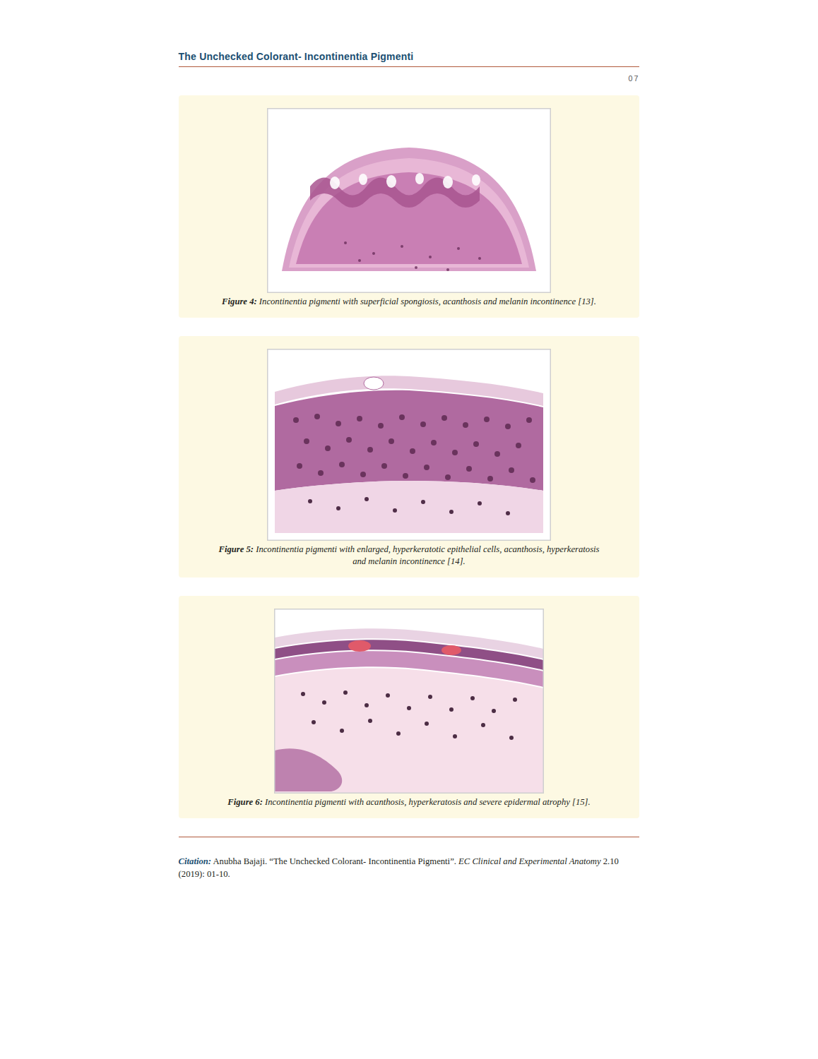The Unchecked Colorant- Incontinentia Pigmenti
07
Figure 4: Incontinentia pigmenti with superficial spongiosis, acanthosis and melanin incontinence [13].
Figure 5: Incontinentia pigmenti with enlarged, hyperkeratotic epithelial cells, acanthosis, hyperkeratosis
and melanin incontinence [14].
Figure 6: Incontinentia pigmenti with acanthosis, hyperkeratosis and severe epidermal atrophy [15].
Citation: Anubha Bajaji. “The Unchecked Colorant- Incontinentia Pigmenti”. EC Clinical and Experimental Anatomy 2.10 (2019): 01-10.